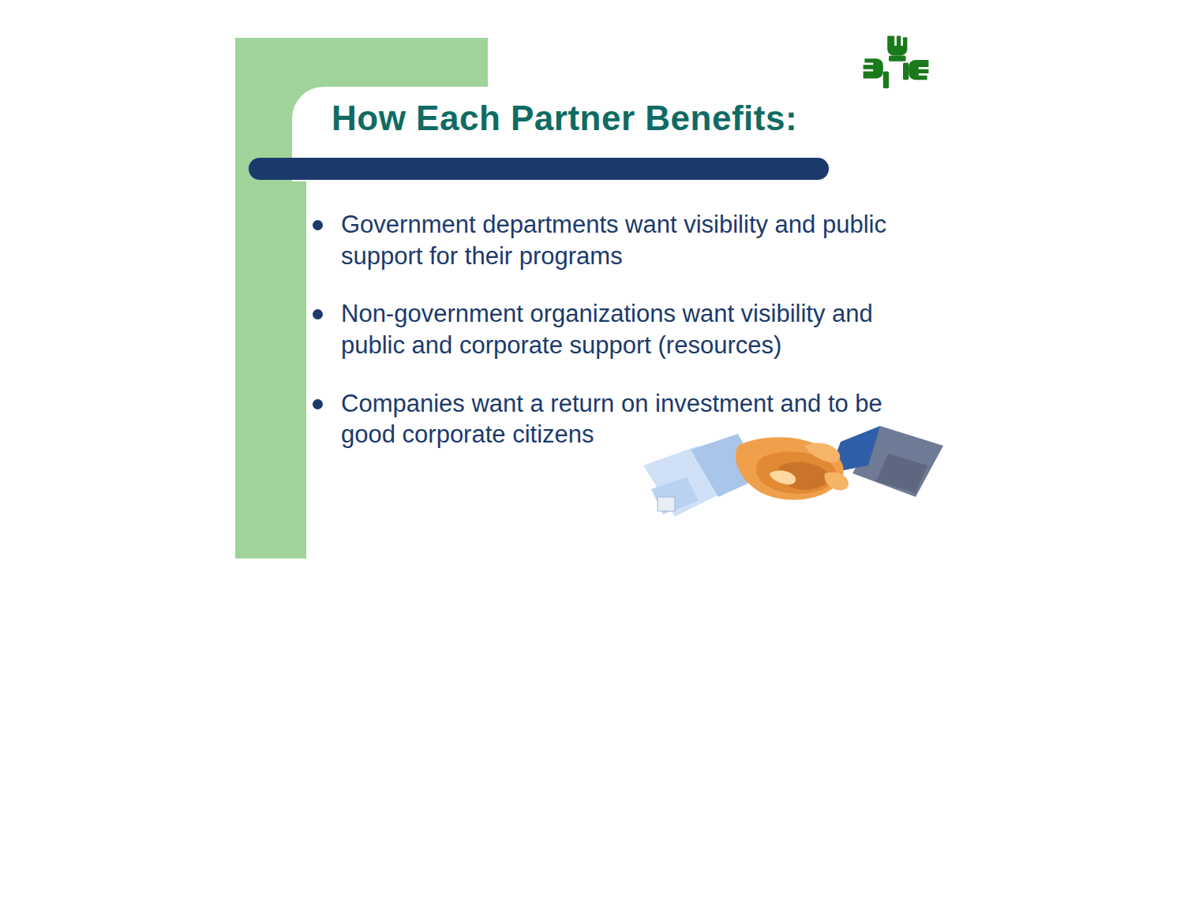How Each Partner Benefits:
Government departments want visibility and public support for their programs
Non-government organizations want visibility and public and corporate support (resources)
Companies want a return on investment and to be good corporate citizens